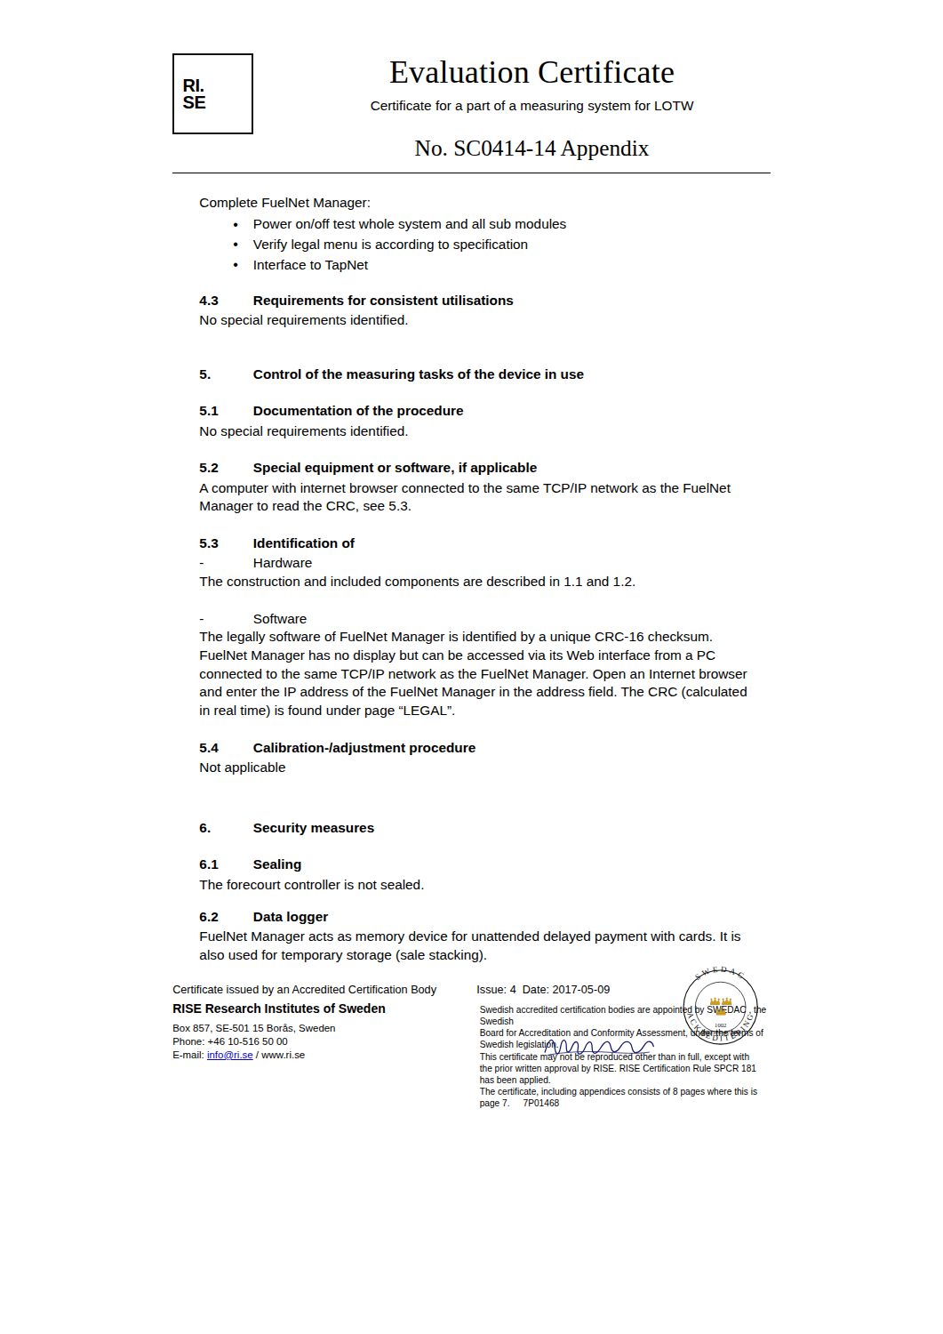RI. SE
Evaluation Certificate
Certificate for a part of a measuring system for LOTW
No. SC0414-14 Appendix
Complete FuelNet Manager:
Power on/off test whole system and all sub modules
Verify legal menu is according to specification
Interface to TapNet
4.3 Requirements for consistent utilisations
No special requirements identified.
5. Control of the measuring tasks of the device in use
5.1 Documentation of the procedure
No special requirements identified.
5.2 Special equipment or software, if applicable
A computer with internet browser connected to the same TCP/IP network as the FuelNet Manager to read the CRC, see 5.3.
5.3 Identification of
-Hardware
The construction and included components are described in 1.1 and 1.2.
-Software
The legally software of FuelNet Manager is identified by a unique CRC-16 checksum. FuelNet Manager has no display but can be accessed via its Web interface from a PC connected to the same TCP/IP network as the FuelNet Manager. Open an Internet browser and enter the IP address of the FuelNet Manager in the address field. The CRC (calculated in real time) is found under page “LEGAL”.
5.4 Calibration-/adjustment procedure
Not applicable
6. Security measures
6.1 Sealing
The forecourt controller is not sealed.
6.2 Data logger
FuelNet Manager acts as memory device for unattended delayed payment with cards. It is also used for temporary storage (sale stacking).
SWEDAC ACKREDITERING 1002 ISO/IEC 17065
Certificate issued by an Accredited Certification Body Issue: 4 Date: 2017-05-09
RISE Research Institutes of Sweden
Box 857, SE-501 15 Borås, Sweden
Phone: +46 10-516 50 00
E-mail: info@ri.se / www.ri.se
Swedish accredited certification bodies are appointed by SWEDAC , the Swedish
Board for Accreditation and Conformity Assessment, under the terms of Swedish legislation.
This certificate may not be reproduced other than in full, except with
the prior written approval by RISE. RISE Certification Rule SPCR 181 has been applied.
The certificate, including appendices consists of 8 pages where this is page 7.7P01468